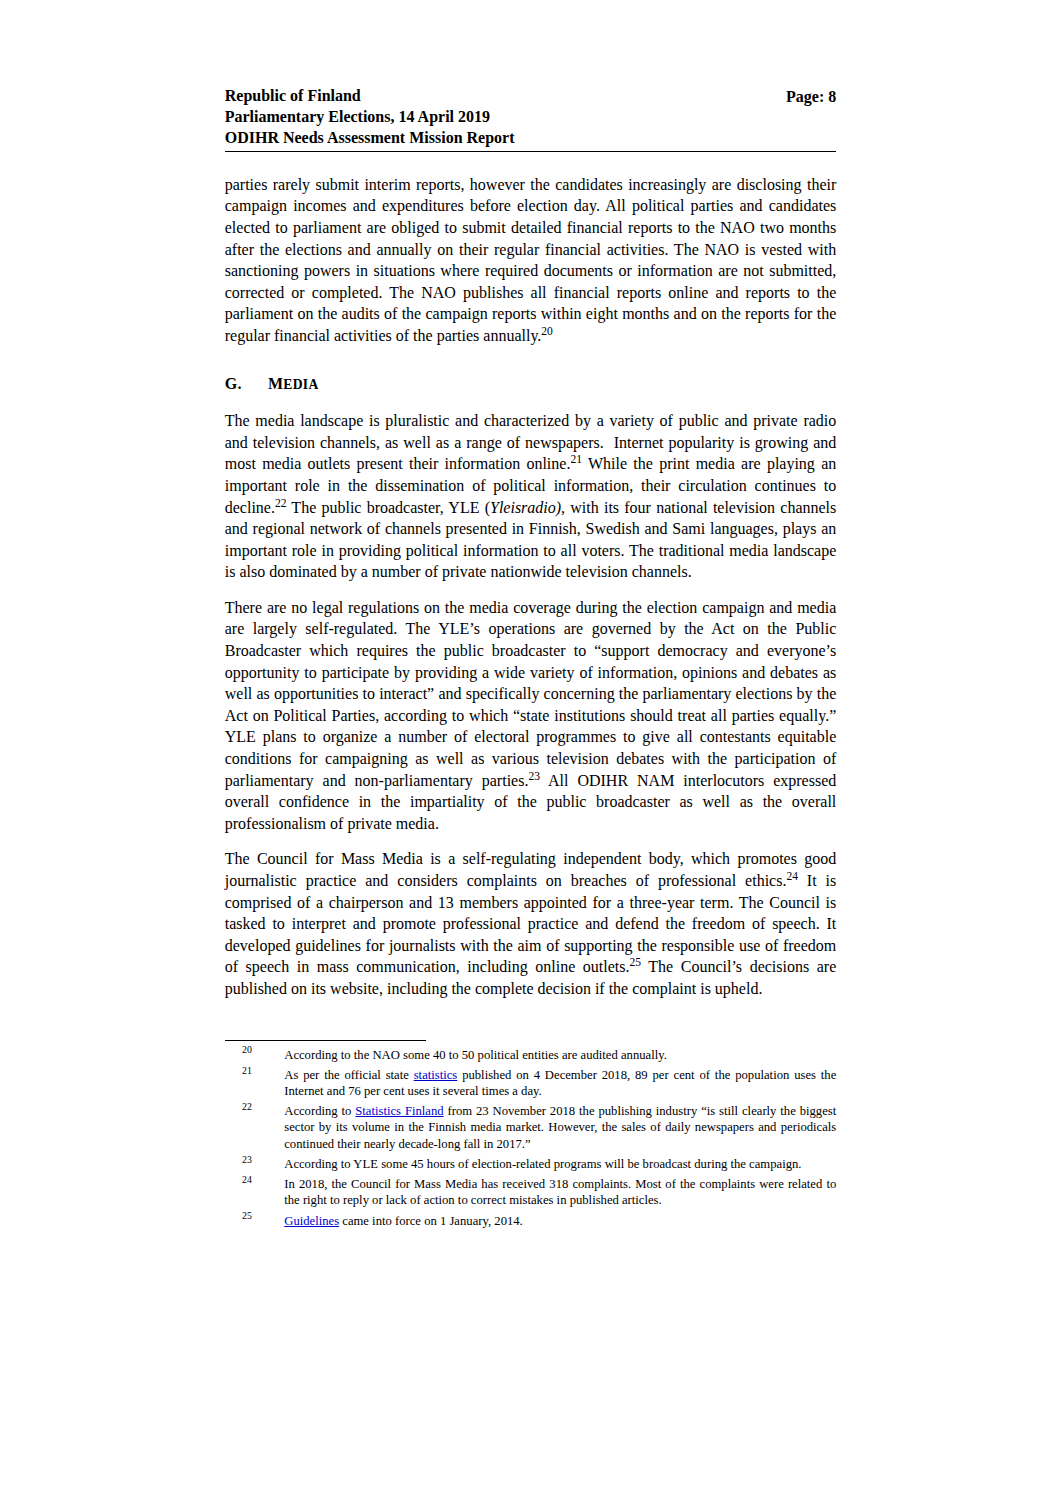Republic of Finland
Parliamentary Elections, 14 April 2019
ODIHR Needs Assessment Mission Report
Page: 8
parties rarely submit interim reports, however the candidates increasingly are disclosing their campaign incomes and expenditures before election day. All political parties and candidates elected to parliament are obliged to submit detailed financial reports to the NAO two months after the elections and annually on their regular financial activities. The NAO is vested with sanctioning powers in situations where required documents or information are not submitted, corrected or completed. The NAO publishes all financial reports online and reports to the parliament on the audits of the campaign reports within eight months and on the reports for the regular financial activities of the parties annually.20
G. MEDIA
The media landscape is pluralistic and characterized by a variety of public and private radio and television channels, as well as a range of newspapers. Internet popularity is growing and most media outlets present their information online.21 While the print media are playing an important role in the dissemination of political information, their circulation continues to decline.22 The public broadcaster, YLE (Yleisradio), with its four national television channels and regional network of channels presented in Finnish, Swedish and Sami languages, plays an important role in providing political information to all voters. The traditional media landscape is also dominated by a number of private nationwide television channels.
There are no legal regulations on the media coverage during the election campaign and media are largely self-regulated. The YLE’s operations are governed by the Act on the Public Broadcaster which requires the public broadcaster to “support democracy and everyone’s opportunity to participate by providing a wide variety of information, opinions and debates as well as opportunities to interact” and specifically concerning the parliamentary elections by the Act on Political Parties, according to which “state institutions should treat all parties equally.” YLE plans to organize a number of electoral programmes to give all contestants equitable conditions for campaigning as well as various television debates with the participation of parliamentary and non-parliamentary parties.23 All ODIHR NAM interlocutors expressed overall confidence in the impartiality of the public broadcaster as well as the overall professionalism of private media.
The Council for Mass Media is a self-regulating independent body, which promotes good journalistic practice and considers complaints on breaches of professional ethics.24 It is comprised of a chairperson and 13 members appointed for a three-year term. The Council is tasked to interpret and promote professional practice and defend the freedom of speech. It developed guidelines for journalists with the aim of supporting the responsible use of freedom of speech in mass communication, including online outlets.25 The Council’s decisions are published on its website, including the complete decision if the complaint is upheld.
According to the NAO some 40 to 50 political entities are audited annually.
As per the official state statistics published on 4 December 2018, 89 per cent of the population uses the Internet and 76 per cent uses it several times a day.
According to Statistics Finland from 23 November 2018 the publishing industry “is still clearly the biggest sector by its volume in the Finnish media market. However, the sales of daily newspapers and periodicals continued their nearly decade-long fall in 2017.”
According to YLE some 45 hours of election-related programs will be broadcast during the campaign.
In 2018, the Council for Mass Media has received 318 complaints. Most of the complaints were related to the right to reply or lack of action to correct mistakes in published articles.
Guidelines came into force on 1 January, 2014.